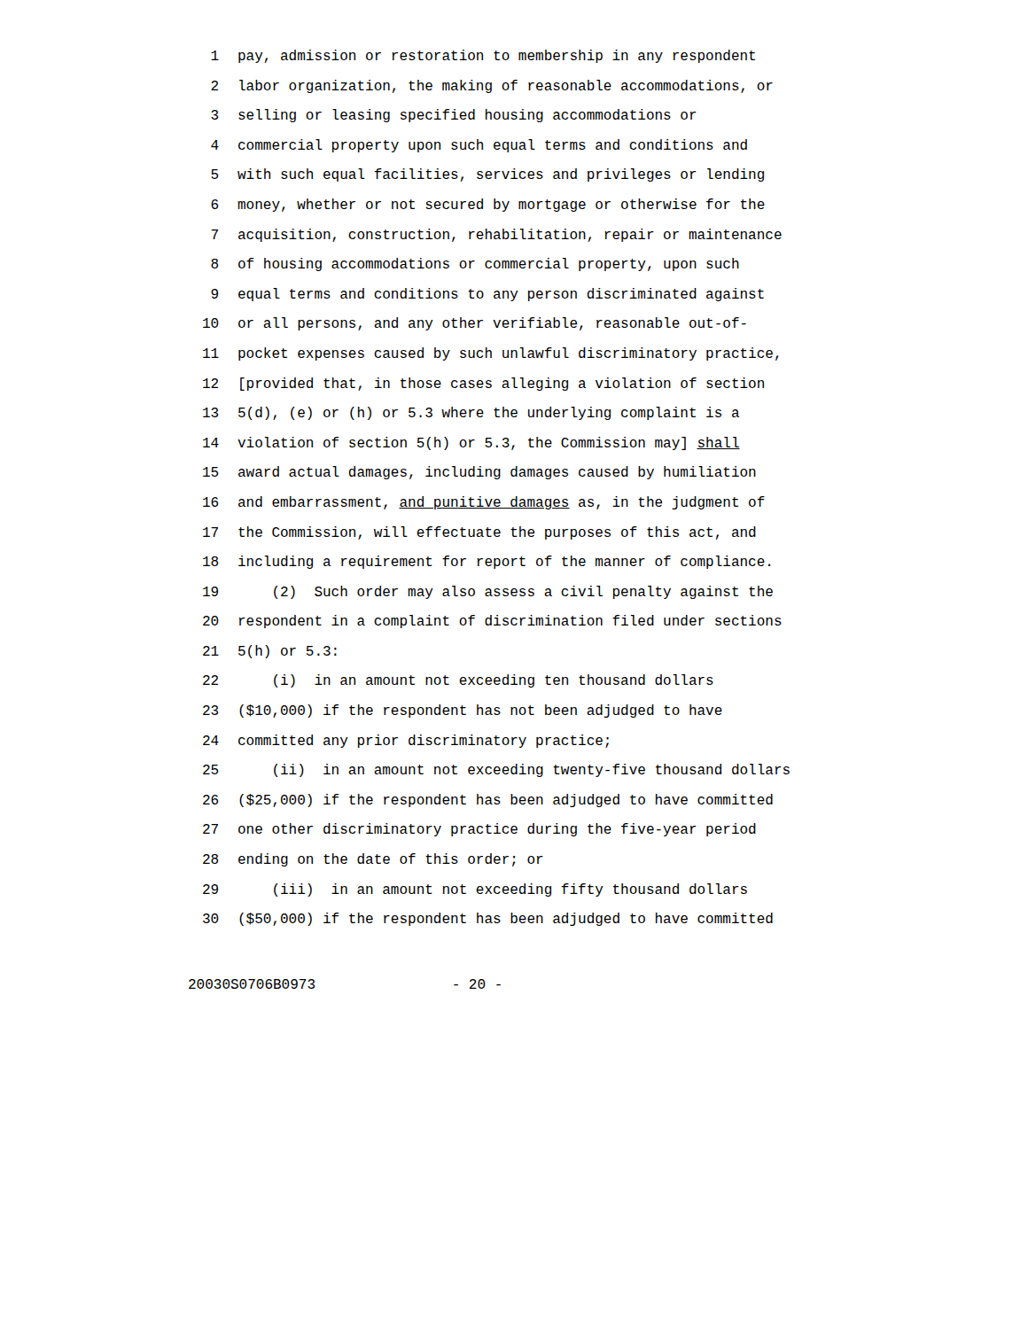pay, admission or restoration to membership in any respondent
labor organization, the making of reasonable accommodations, or
selling or leasing specified housing accommodations or
commercial property upon such equal terms and conditions and
with such equal facilities, services and privileges or lending
money, whether or not secured by mortgage or otherwise for the
acquisition, construction, rehabilitation, repair or maintenance
of housing accommodations or commercial property, upon such
equal terms and conditions to any person discriminated against
or all persons, and any other verifiable, reasonable out-of-
pocket expenses caused by such unlawful discriminatory practice,
[provided that, in those cases alleging a violation of section
5(d), (e) or (h) or 5.3 where the underlying complaint is a
violation of section 5(h) or 5.3, the Commission may] shall
award actual damages, including damages caused by humiliation
and embarrassment, and punitive damages as, in the judgment of
the Commission, will effectuate the purposes of this act, and
including a requirement for report of the manner of compliance.
(2) Such order may also assess a civil penalty against the
respondent in a complaint of discrimination filed under sections
5(h) or 5.3:
(i) in an amount not exceeding ten thousand dollars
($10,000) if the respondent has not been adjudged to have
committed any prior discriminatory practice;
(ii) in an amount not exceeding twenty-five thousand dollars
($25,000) if the respondent has been adjudged to have committed
one other discriminatory practice during the five-year period
ending on the date of this order; or
(iii) in an amount not exceeding fifty thousand dollars
($50,000) if the respondent has been adjudged to have committed
20030S0706B0973 - 20 -